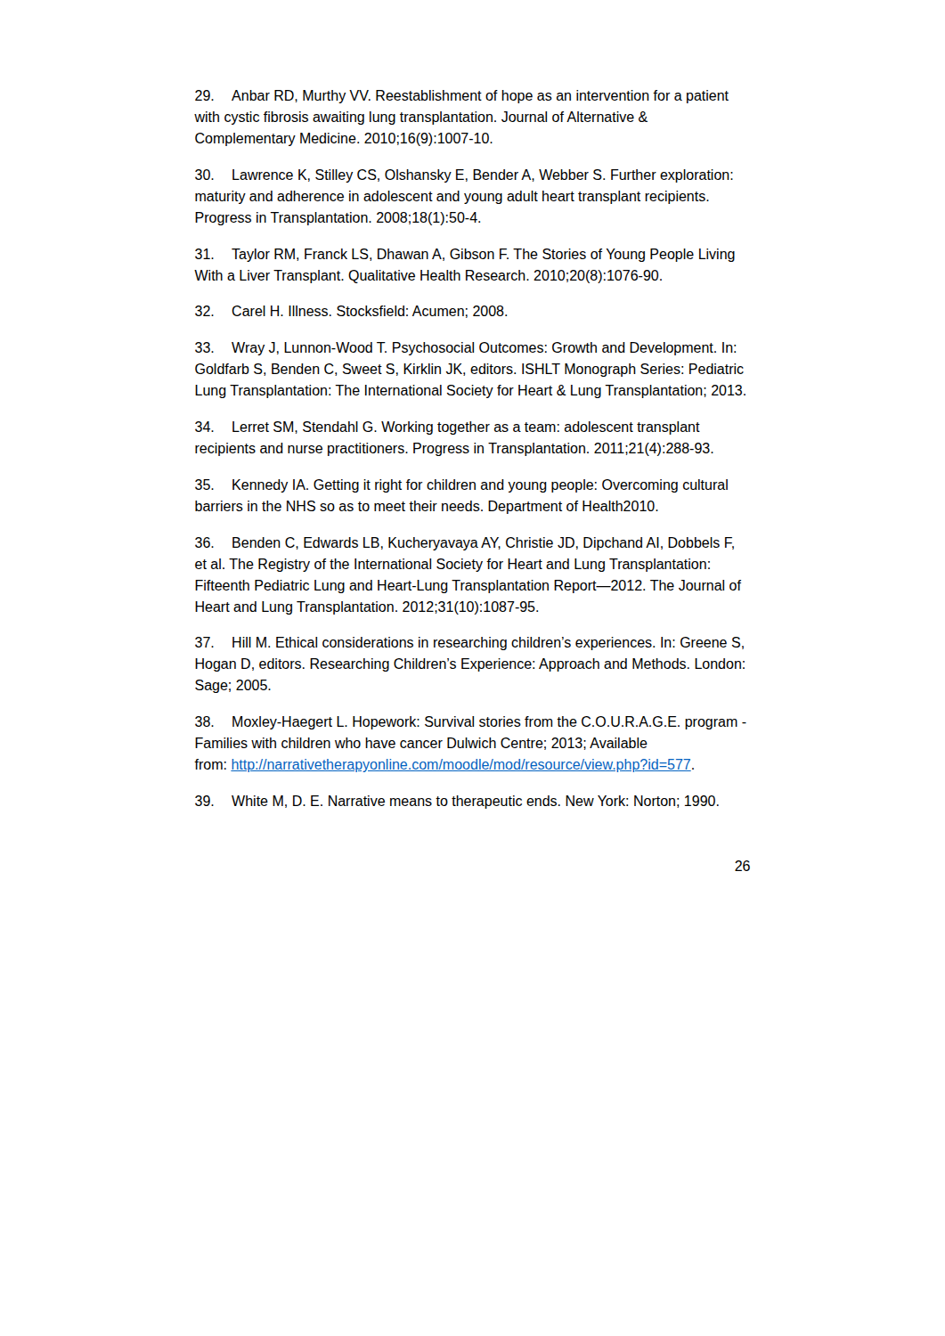29. Anbar RD, Murthy VV. Reestablishment of hope as an intervention for a patient with cystic fibrosis awaiting lung transplantation. Journal of Alternative & Complementary Medicine. 2010;16(9):1007-10.
30. Lawrence K, Stilley CS, Olshansky E, Bender A, Webber S. Further exploration: maturity and adherence in adolescent and young adult heart transplant recipients. Progress in Transplantation. 2008;18(1):50-4.
31. Taylor RM, Franck LS, Dhawan A, Gibson F. The Stories of Young People Living With a Liver Transplant. Qualitative Health Research. 2010;20(8):1076-90.
32. Carel H. Illness. Stocksfield: Acumen; 2008.
33. Wray J, Lunnon-Wood T. Psychosocial Outcomes: Growth and Development. In: Goldfarb S, Benden C, Sweet S, Kirklin JK, editors. ISHLT Monograph Series: Pediatric Lung Transplantation: The International Society for Heart & Lung Transplantation; 2013.
34. Lerret SM, Stendahl G. Working together as a team: adolescent transplant recipients and nurse practitioners. Progress in Transplantation. 2011;21(4):288-93.
35. Kennedy IA. Getting it right for children and young people: Overcoming cultural barriers in the NHS so as to meet their needs. Department of Health2010.
36. Benden C, Edwards LB, Kucheryavaya AY, Christie JD, Dipchand AI, Dobbels F, et al. The Registry of the International Society for Heart and Lung Transplantation: Fifteenth Pediatric Lung and Heart-Lung Transplantation Report—2012. The Journal of Heart and Lung Transplantation. 2012;31(10):1087-95.
37. Hill M. Ethical considerations in researching children’s experiences. In: Greene S, Hogan D, editors. Researching Children’s Experience: Approach and Methods. London: Sage; 2005.
38. Moxley-Haegert L. Hopework: Survival stories from the C.O.U.R.A.G.E. program - Families with children who have cancer Dulwich Centre; 2013; Available from: http://narrativetherapyonline.com/moodle/mod/resource/view.php?id=577.
39. White M, D. E. Narrative means to therapeutic ends. New York: Norton; 1990.
26